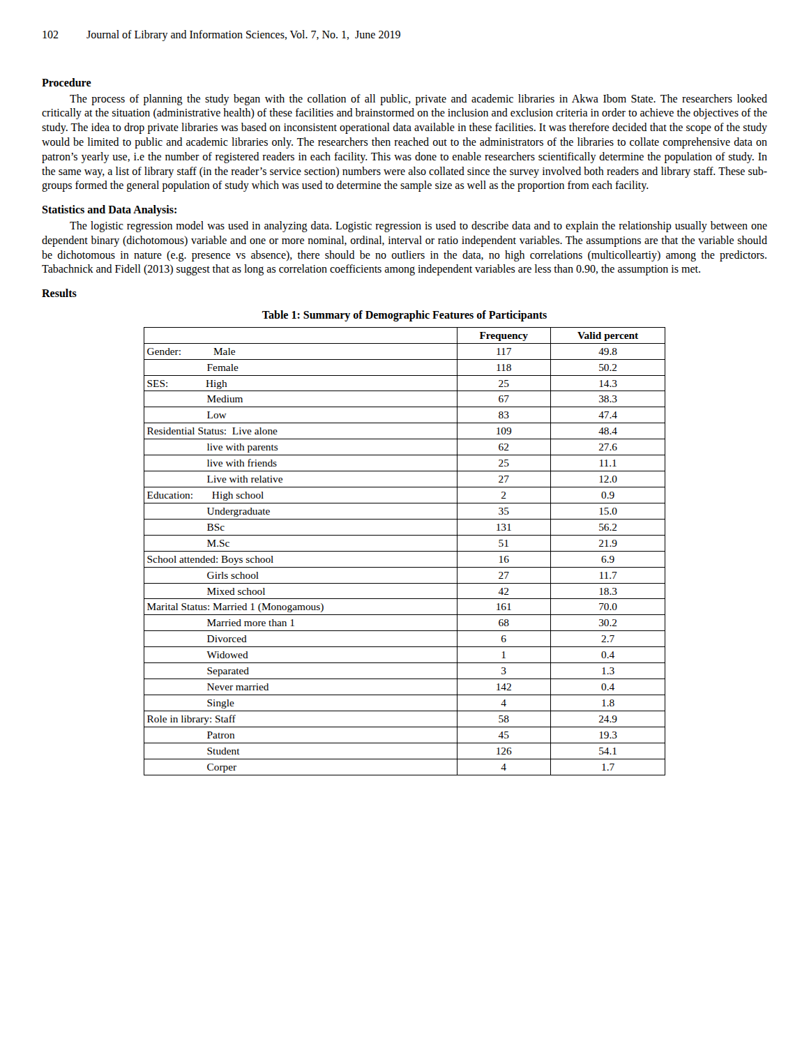102 Journal of Library and Information Sciences, Vol. 7, No. 1, June 2019
Procedure
The process of planning the study began with the collation of all public, private and academic libraries in Akwa Ibom State. The researchers looked critically at the situation (administrative health) of these facilities and brainstormed on the inclusion and exclusion criteria in order to achieve the objectives of the study. The idea to drop private libraries was based on inconsistent operational data available in these facilities. It was therefore decided that the scope of the study would be limited to public and academic libraries only. The researchers then reached out to the administrators of the libraries to collate comprehensive data on patron’s yearly use, i.e the number of registered readers in each facility. This was done to enable researchers scientifically determine the population of study. In the same way, a list of library staff (in the reader’s service section) numbers were also collated since the survey involved both readers and library staff. These sub-groups formed the general population of study which was used to determine the sample size as well as the proportion from each facility.
Statistics and Data Analysis:
The logistic regression model was used in analyzing data. Logistic regression is used to describe data and to explain the relationship usually between one dependent binary (dichotomous) variable and one or more nominal, ordinal, interval or ratio independent variables. The assumptions are that the variable should be dichotomous in nature (e.g. presence vs absence), there should be no outliers in the data, no high correlations (multicolleartiy) among the predictors. Tabachnick and Fidell (2013) suggest that as long as correlation coefficients among independent variables are less than 0.90, the assumption is met.
Results
Table 1: Summary of Demographic Features of Participants
| | Frequency | Valid percent |
| --- | --- | --- |
| Gender: Male | 117 | 49.8 |
| Female | 118 | 50.2 |
| SES: High | 25 | 14.3 |
| Medium | 67 | 38.3 |
| Low | 83 | 47.4 |
| Residential Status: Live alone | 109 | 48.4 |
| live with parents | 62 | 27.6 |
| live with friends | 25 | 11.1 |
| Live with relative | 27 | 12.0 |
| Education: High school | 2 | 0.9 |
| Undergraduate | 35 | 15.0 |
| BSc | 131 | 56.2 |
| M.Sc | 51 | 21.9 |
| School attended: Boys school | 16 | 6.9 |
| Girls school | 27 | 11.7 |
| Mixed school | 42 | 18.3 |
| Marital Status: Married 1 (Monogamous) | 161 | 70.0 |
| Married more than 1 | 68 | 30.2 |
| Divorced | 6 | 2.7 |
| Widowed | 1 | 0.4 |
| Separated | 3 | 1.3 |
| Never married | 142 | 0.4 |
| Single | 4 | 1.8 |
| Role in library: Staff | 58 | 24.9 |
| Patron | 45 | 19.3 |
| Student | 126 | 54.1 |
| Corper | 4 | 1.7 |